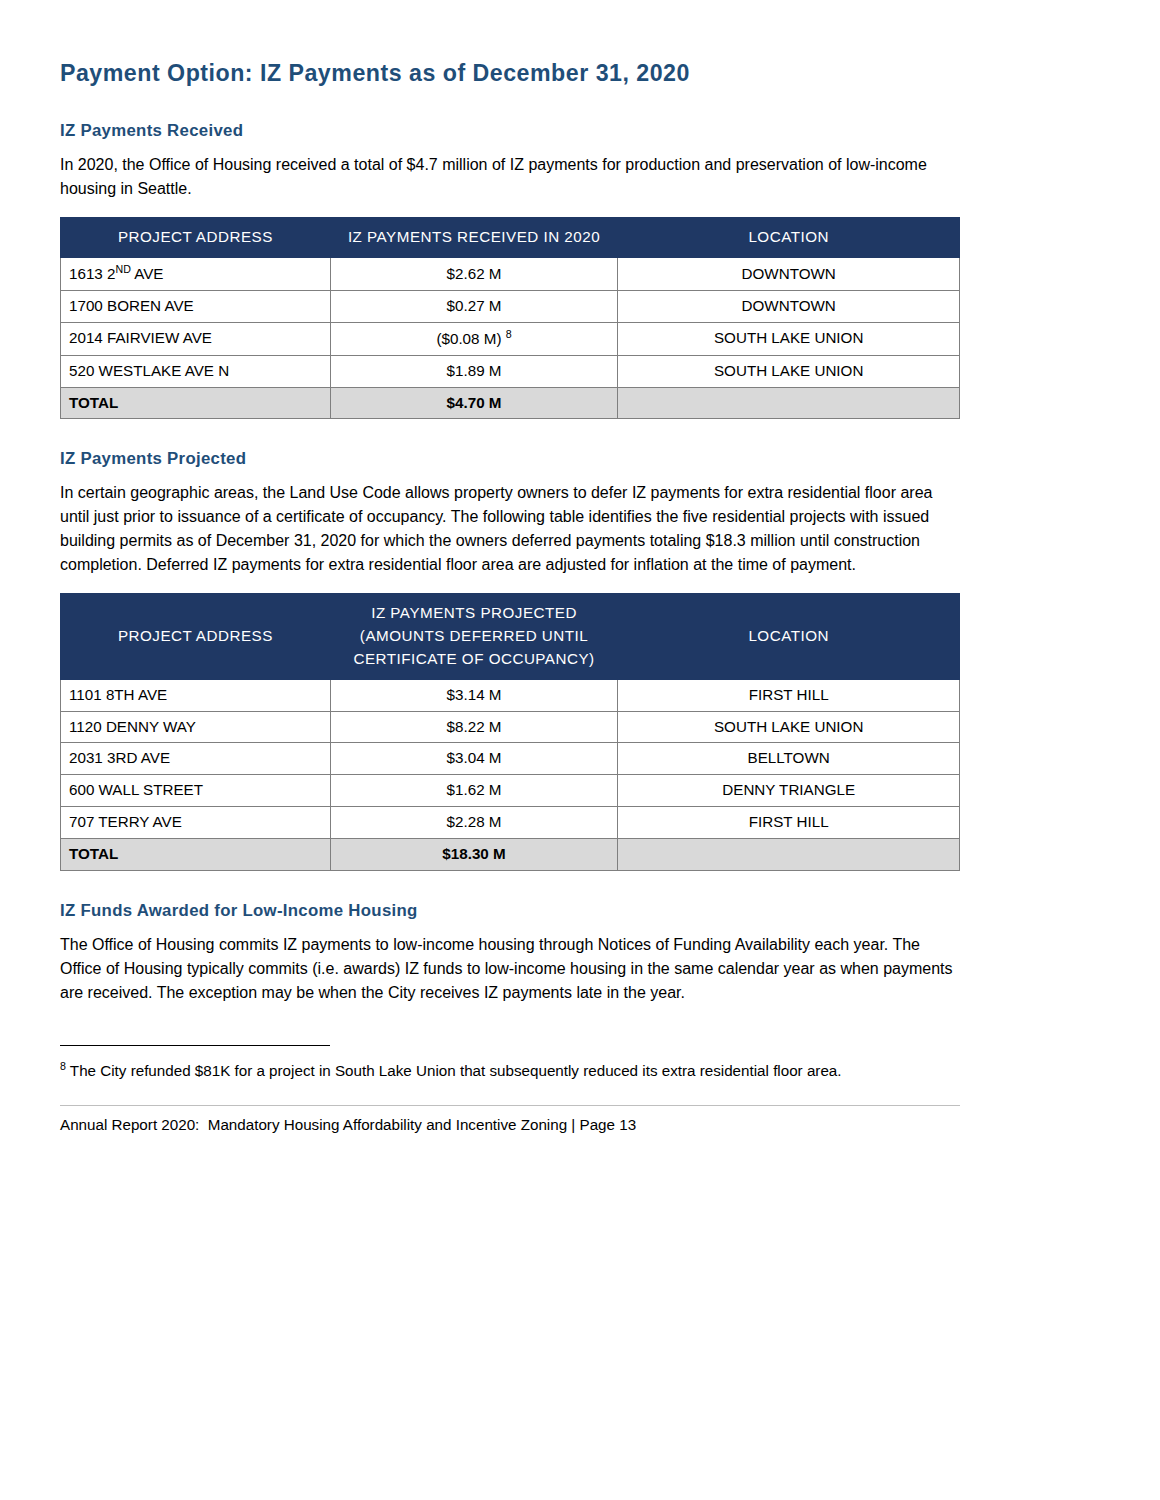Payment Option: IZ Payments as of December 31, 2020
IZ Payments Received
In 2020, the Office of Housing received a total of $4.7 million of IZ payments for production and preservation of low-income housing in Seattle.
| PROJECT ADDRESS | IZ PAYMENTS RECEIVED IN 2020 | LOCATION |
| --- | --- | --- |
| 1613 2 ND AVE | $2.62 M | DOWNTOWN |
| 1700 BOREN AVE | $0.27 M | DOWNTOWN |
| 2014 FAIRVIEW AVE | ($0.08 M) 8 | SOUTH LAKE UNION |
| 520 WESTLAKE AVE N | $1.89 M | SOUTH LAKE UNION |
| TOTAL | $4.70 M | |
IZ Payments Projected
In certain geographic areas, the Land Use Code allows property owners to defer IZ payments for extra residential floor area until just prior to issuance of a certificate of occupancy. The following table identifies the five residential projects with issued building permits as of December 31, 2020 for which the owners deferred payments totaling $18.3 million until construction completion. Deferred IZ payments for extra residential floor area are adjusted for inflation at the time of payment.
| PROJECT ADDRESS | IZ PAYMENTS PROJECTED (AMOUNTS DEFERRED UNTIL CERTIFICATE OF OCCUPANCY) | LOCATION |
| --- | --- | --- |
| 1101 8TH AVE | $3.14 M | FIRST HILL |
| 1120 DENNY WAY | $8.22 M | SOUTH LAKE UNION |
| 2031 3RD AVE | $3.04 M | BELLTOWN |
| 600 WALL STREET | $1.62 M | DENNY TRIANGLE |
| 707 TERRY AVE | $2.28 M | FIRST HILL |
| TOTAL | $18.30 M | |
IZ Funds Awarded for Low-Income Housing
The Office of Housing commits IZ payments to low-income housing through Notices of Funding Availability each year. The Office of Housing typically commits (i.e. awards) IZ funds to low-income housing in the same calendar year as when payments are received. The exception may be when the City receives IZ payments late in the year.
8 The City refunded $81K for a project in South Lake Union that subsequently reduced its extra residential floor area.
Annual Report 2020: Mandatory Housing Affordability and Incentive Zoning | Page 13